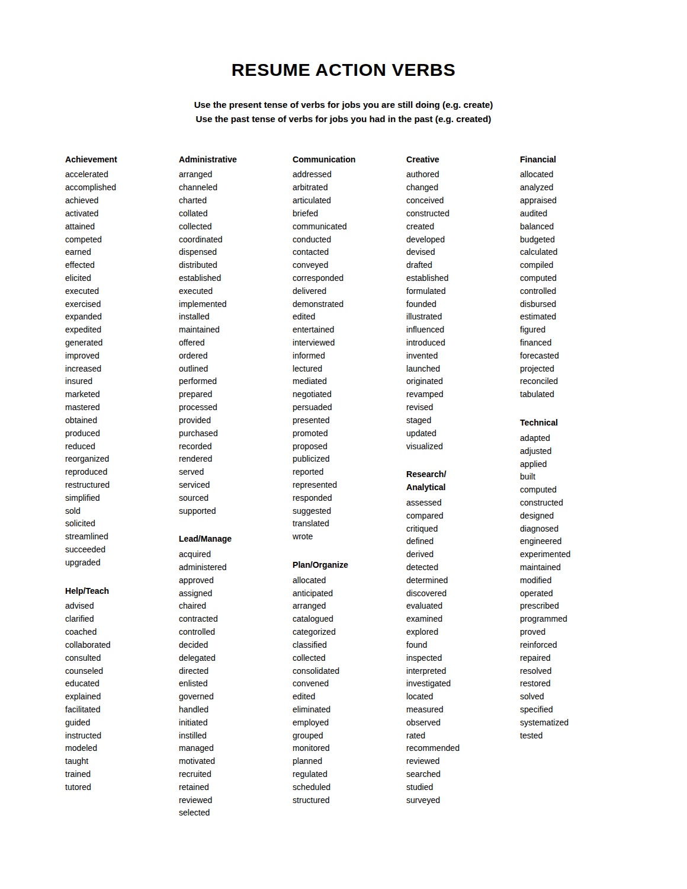RESUME ACTION VERBS
Use the present tense of verbs for jobs you are still doing (e.g. create)
Use the past tense of verbs for jobs you had in the past (e.g. created)
Achievement
accelerated
accomplished
achieved
activated
attained
competed
earned
effected
elicited
executed
exercised
expanded
expedited
generated
improved
increased
insured
marketed
mastered
obtained
produced
reduced
reorganized
reproduced
restructured
simplified
sold
solicited
streamlined
succeeded
upgraded
Help/Teach
advised
clarified
coached
collaborated
consulted
counseled
educated
explained
facilitated
guided
instructed
modeled
taught
trained
tutored
Administrative
arranged
channeled
charted
collated
collected
coordinated
dispensed
distributed
established
executed
implemented
installed
maintained
offered
ordered
outlined
performed
prepared
processed
provided
purchased
recorded
rendered
served
serviced
sourced
supported
Lead/Manage
acquired
administered
approved
assigned
chaired
contracted
controlled
decided
delegated
directed
enlisted
governed
handled
initiated
instilled
managed
motivated
recruited
retained
reviewed
selected
Communication
addressed
arbitrated
articulated
briefed
communicated
conducted
contacted
conveyed
corresponded
delivered
demonstrated
edited
entertained
interviewed
informed
lectured
mediated
negotiated
persuaded
presented
promoted
proposed
publicized
reported
represented
responded
suggested
translated
wrote
Plan/Organize
allocated
anticipated
arranged
catalogued
categorized
classified
collected
consolidated
convened
edited
eliminated
employed
grouped
monitored
planned
regulated
scheduled
structured
Creative
authored
changed
conceived
constructed
created
developed
devised
drafted
established
formulated
founded
illustrated
influenced
introduced
invented
launched
originated
revamped
revised
staged
updated
visualized
Research/
Analytical
assessed
compared
critiqued
defined
derived
detected
determined
discovered
evaluated
examined
explored
found
inspected
interpreted
investigated
located
measured
observed
rated
recommended
reviewed
searched
studied
surveyed
Financial
allocated
analyzed
appraised
audited
balanced
budgeted
calculated
compiled
computed
controlled
disbursed
estimated
figured
financed
forecasted
projected
reconciled
tabulated
Technical
adapted
adjusted
applied
built
computed
constructed
designed
diagnosed
engineered
experimented
maintained
modified
operated
prescribed
programmed
proved
reinforced
repaired
resolved
restored
solved
specified
systematized
tested